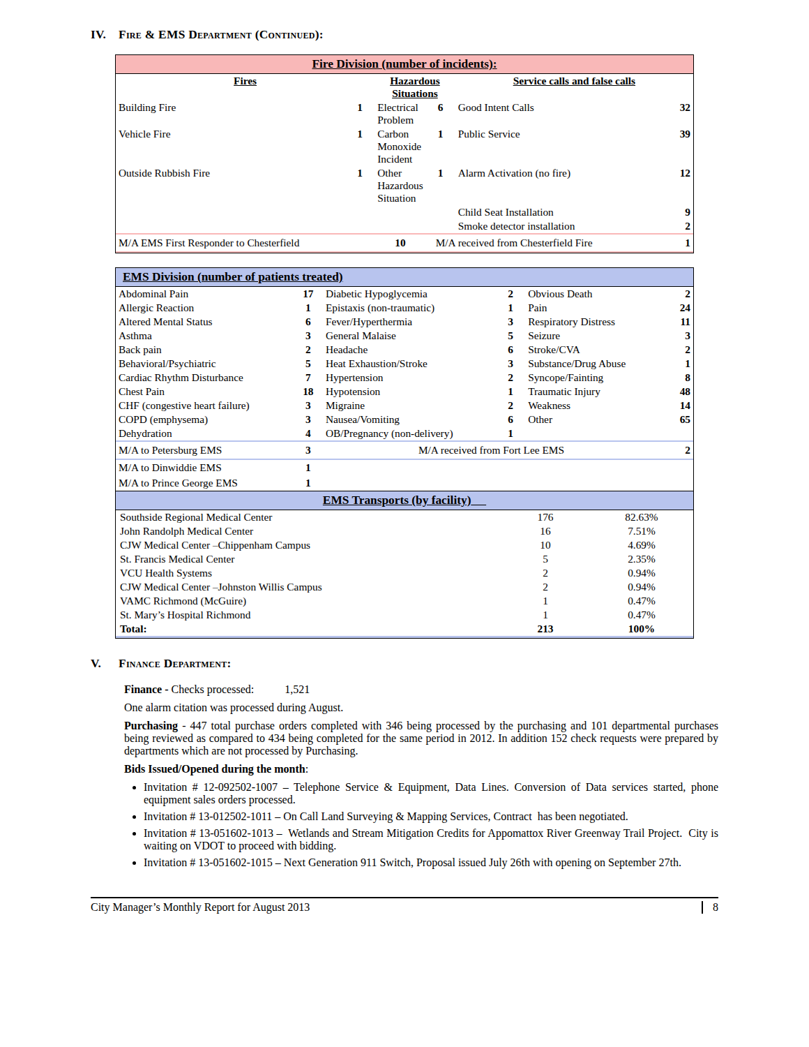IV. Fire & EMS Department (Continued):
Fire Division (number of incidents):
| Fires | Hazardous Situations | Service calls and false calls |
| Building Fire | 1 | Electrical Problem | 6 | Good Intent Calls | 32 |
| Vehicle Fire | 1 | Carbon Monoxide Incident | 1 | Public Service | 39 |
| Outside Rubbish Fire | 1 | Other Hazardous Situation | 1 | Alarm Activation (no fire) | 12 |
| | | | | Child Seat Installation | 9 |
| | | | | Smoke detector installation | 2 |
| M/A EMS First Responder to Chesterfield | 10 | M/A received from Chesterfield Fire | 1 |
EMS Division (number of patients treated)
| Abdominal Pain | 17 | Diabetic Hypoglycemia | 2 | Obvious Death | 2 |
| Allergic Reaction | 1 | Epistaxis (non-traumatic) | 1 | Pain | 24 |
| Altered Mental Status | 6 | Fever/Hyperthermia | 3 | Respiratory Distress | 11 |
| Asthma | 3 | General Malaise | 5 | Seizure | 3 |
| Back pain | 2 | Headache | 6 | Stroke/CVA | 2 |
| Behavioral/Psychiatric | 5 | Heat Exhaustion/Stroke | 3 | Substance/Drug Abuse | 1 |
| Cardiac Rhythm Disturbance | 7 | Hypertension | 2 | Syncope/Fainting | 8 |
| Chest Pain | 18 | Hypotension | 1 | Traumatic Injury | 48 |
| CHF (congestive heart failure) | 3 | Migraine | 2 | Weakness | 14 |
| COPD (emphysema) | 3 | Nausea/Vomiting | 6 | Other | 65 |
| Dehydration | 4 | OB/Pregnancy (non-delivery) | 1 | | |
| M/A to Petersburg EMS | 3 | M/A received from Fort Lee EMS | 2 |
| M/A to Dinwiddie EMS | 1 | |
| M/A to Prince George EMS | 1 | |
EMS Transports (by facility)
| Southside Regional Medical Center | 176 | 82.63% |
| John Randolph Medical Center | 16 | 7.51% |
| CJW Medical Center –Chippenham Campus | 10 | 4.69% |
| St. Francis Medical Center | 5 | 2.35% |
| VCU Health Systems | 2 | 0.94% |
| CJW Medical Center –Johnston Willis Campus | 2 | 0.94% |
| VAMC Richmond (McGuire) | 1 | 0.47% |
| St. Mary’s Hospital Richmond | 1 | 0.47% |
| Total: | 213 | 100% |
V. Finance Department:
Finance - Checks processed: 1,521
One alarm citation was processed during August.
Purchasing - 447 total purchase orders completed with 346 being processed by the purchasing and 101 departmental purchases being reviewed as compared to 434 being completed for the same period in 2012. In addition 152 check requests were prepared by departments which are not processed by Purchasing.
Bids Issued/Opened during the month:
Invitation # 12-092502-1007 – Telephone Service & Equipment, Data Lines. Conversion of Data services started, phone equipment sales orders processed.
Invitation # 13-012502-1011 – On Call Land Surveying & Mapping Services, Contract has been negotiated.
Invitation # 13-051602-1013 – Wetlands and Stream Mitigation Credits for Appomattox River Greenway Trail Project. City is waiting on VDOT to proceed with bidding.
Invitation # 13-051602-1015 – Next Generation 911 Switch, Proposal issued July 26th with opening on September 27th.
City Manager’s Monthly Report for August 2013
8